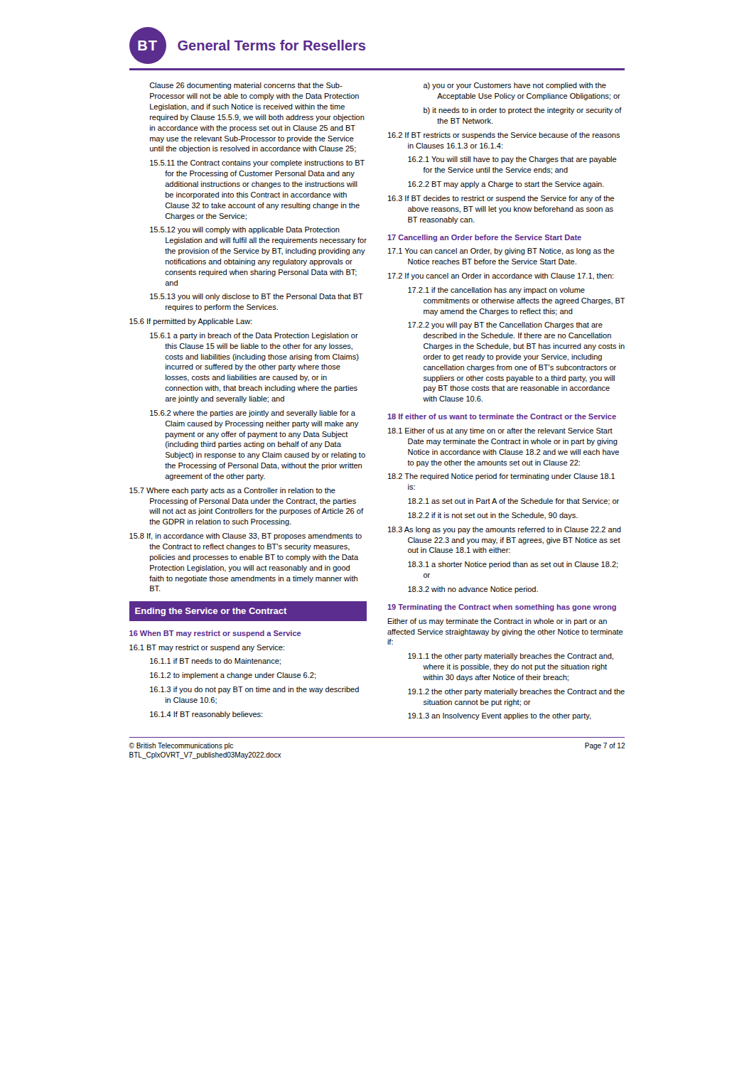BT
General Terms for Resellers
Clause 26 documenting material concerns that the Sub-Processor will not be able to comply with the Data Protection Legislation, and if such Notice is received within the time required by Clause 15.5.9, we will both address your objection in accordance with the process set out in Clause 25 and BT may use the relevant Sub-Processor to provide the Service until the objection is resolved in accordance with Clause 25;
15.5.11 the Contract contains your complete instructions to BT for the Processing of Customer Personal Data and any additional instructions or changes to the instructions will be incorporated into this Contract in accordance with Clause 32 to take account of any resulting change in the Charges or the Service;
15.5.12 you will comply with applicable Data Protection Legislation and will fulfil all the requirements necessary for the provision of the Service by BT, including providing any notifications and obtaining any regulatory approvals or consents required when sharing Personal Data with BT; and
15.5.13 you will only disclose to BT the Personal Data that BT requires to perform the Services.
15.6 If permitted by Applicable Law:
15.6.1 a party in breach of the Data Protection Legislation or this Clause 15 will be liable to the other for any losses, costs and liabilities (including those arising from Claims) incurred or suffered by the other party where those losses, costs and liabilities are caused by, or in connection with, that breach including where the parties are jointly and severally liable; and
15.6.2 where the parties are jointly and severally liable for a Claim caused by Processing neither party will make any payment or any offer of payment to any Data Subject (including third parties acting on behalf of any Data Subject) in response to any Claim caused by or relating to the Processing of Personal Data, without the prior written agreement of the other party.
15.7 Where each party acts as a Controller in relation to the Processing of Personal Data under the Contract, the parties will not act as joint Controllers for the purposes of Article 26 of the GDPR in relation to such Processing.
15.8 If, in accordance with Clause 33, BT proposes amendments to the Contract to reflect changes to BT's security measures, policies and processes to enable BT to comply with the Data Protection Legislation, you will act reasonably and in good faith to negotiate those amendments in a timely manner with BT.
Ending the Service or the Contract
16 When BT may restrict or suspend a Service
16.1 BT may restrict or suspend any Service:
16.1.1 if BT needs to do Maintenance;
16.1.2 to implement a change under Clause 6.2;
16.1.3 if you do not pay BT on time and in the way described in Clause 10.6;
16.1.4 If BT reasonably believes:
a) you or your Customers have not complied with the Acceptable Use Policy or Compliance Obligations; or
b) it needs to in order to protect the integrity or security of the BT Network.
16.2 If BT restricts or suspends the Service because of the reasons in Clauses 16.1.3 or 16.1.4:
16.2.1 You will still have to pay the Charges that are payable for the Service until the Service ends; and
16.2.2 BT may apply a Charge to start the Service again.
16.3 If BT decides to restrict or suspend the Service for any of the above reasons, BT will let you know beforehand as soon as BT reasonably can.
17 Cancelling an Order before the Service Start Date
17.1 You can cancel an Order, by giving BT Notice, as long as the Notice reaches BT before the Service Start Date.
17.2 If you cancel an Order in accordance with Clause 17.1, then:
17.2.1 if the cancellation has any impact on volume commitments or otherwise affects the agreed Charges, BT may amend the Charges to reflect this; and
17.2.2 you will pay BT the Cancellation Charges that are described in the Schedule. If there are no Cancellation Charges in the Schedule, but BT has incurred any costs in order to get ready to provide your Service, including cancellation charges from one of BT's subcontractors or suppliers or other costs payable to a third party, you will pay BT those costs that are reasonable in accordance with Clause 10.6.
18 If either of us want to terminate the Contract or the Service
18.1 Either of us at any time on or after the relevant Service Start Date may terminate the Contract in whole or in part by giving Notice in accordance with Clause 18.2 and we will each have to pay the other the amounts set out in Clause 22:
18.2 The required Notice period for terminating under Clause 18.1 is:
18.2.1 as set out in Part A of the Schedule for that Service; or
18.2.2 if it is not set out in the Schedule, 90 days.
18.3 As long as you pay the amounts referred to in Clause 22.2 and Clause 22.3 and you may, if BT agrees, give BT Notice as set out in Clause 18.1 with either:
18.3.1 a shorter Notice period than as set out in Clause 18.2; or
18.3.2 with no advance Notice period.
19 Terminating the Contract when something has gone wrong
Either of us may terminate the Contract in whole or in part or an affected Service straightaway by giving the other Notice to terminate if:
19.1.1 the other party materially breaches the Contract and, where it is possible, they do not put the situation right within 30 days after Notice of their breach;
19.1.2 the other party materially breaches the Contract and the situation cannot be put right; or
19.1.3 an Insolvency Event applies to the other party,
© British Telecommunications plc
BTL_CplxOVRT_V7_published03May2022.docx
Page 7 of 12